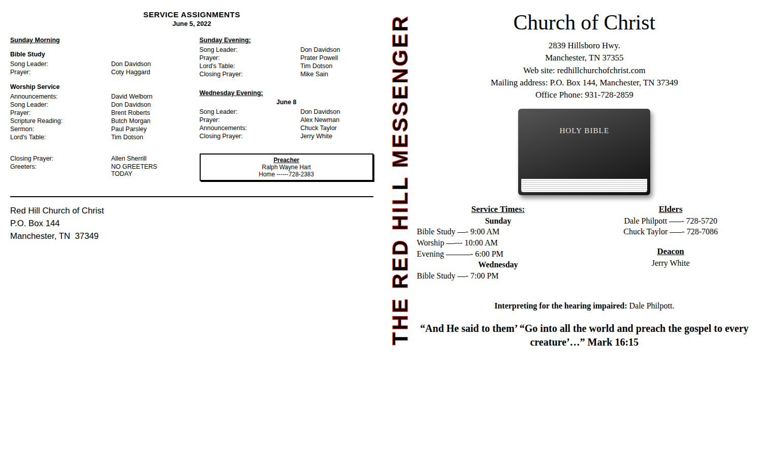SERVICE ASSIGNMENTS
June 5, 2022
Sunday Morning
Bible Study
| Song Leader: | Don Davidson |
| Prayer: | Coty Haggard |
Worship Service
| Announcements: | David Welborn |
| Song Leader: | Don Davidson |
| Prayer: | Brent Roberts |
| Scripture Reading: | Butch Morgan |
| Sermon: | Paul Parsley |
| Lord's Table: | Tim Dotson |
| Closing Prayer: | Allen Sherrill |
| Greeters: | NO GREETERS TODAY |
Sunday Evening:
| Song Leader: | Don Davidson |
| Prayer: | Prater Powell |
| Lord's Table: | Tim Dotson |
| Closing Prayer: | Mike Sain |
Wednesday Evening:
June 8
| Song Leader: | Don Davidson |
| Prayer: | Alex Newman |
| Announcements: | Chuck Taylor |
| Closing Prayer: | Jerry White |
Preacher
Ralph Wayne Hart
Home ------728-2383
Red Hill Church of Christ
P.O. Box 144
Manchester, TN 37349
THE RED HILL MESSENGER
Church of Christ
2839 Hillsboro Hwy.
Manchester, TN 37355
Web site: redhillchurchofchrist.com
Mailing address: P.O. Box 144, Manchester, TN 37349
Office Phone: 931-728-2859
HOLY BIBLE
Service Times:
Sunday
Bible Study —- 9:00 AM
Worship —--- 10:00 AM
Evening ———- 6:00 PM
Wednesday
Bible Study —- 7:00 PM
Elders
Dale Philpott —–- 728-5720
Chuck Taylor —–- 728-7086
Deacon
Jerry White
Interpreting for the hearing impaired: Dale Philpott.
“And He said to them’ “Go into all the world and preach the gospel to every creature’…” Mark 16:15